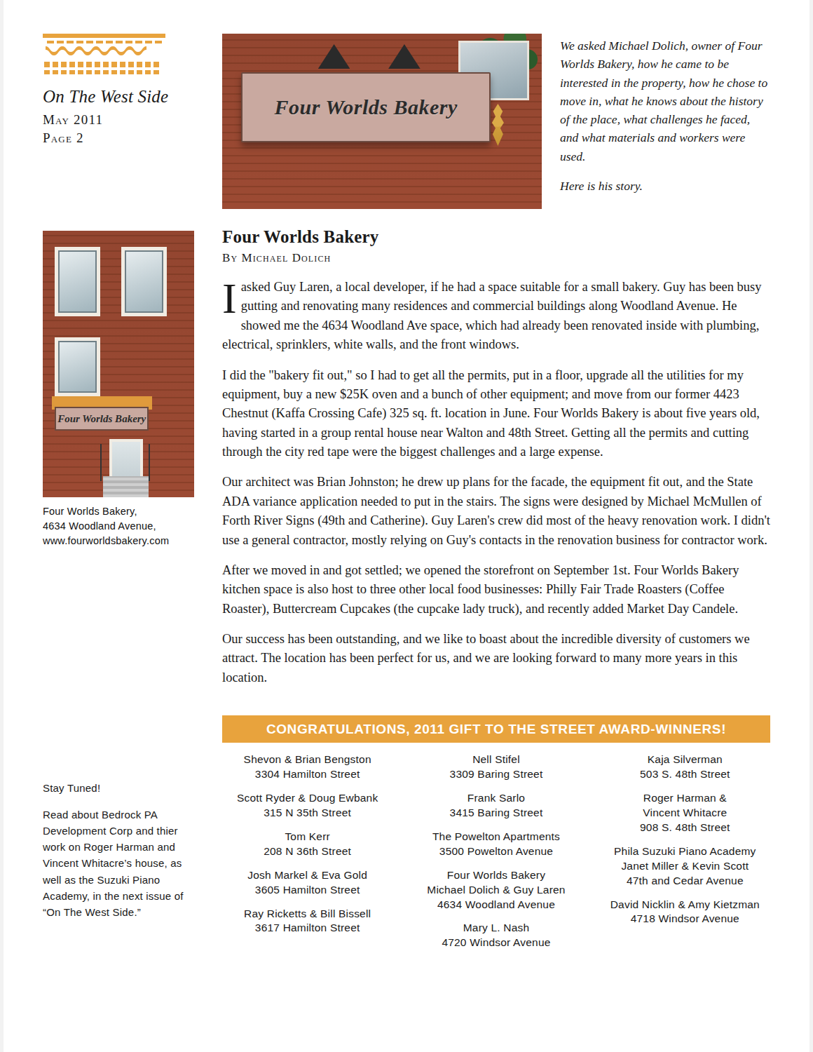On The West Side
May 2011
Page 2
Four Worlds Bakery
Four Worlds Bakery,
4634 Woodland Avenue,
www.fourworldsbakery.com
Stay Tuned!
Read about Bedrock PA Development Corp and thier work on Roger Harman and Vincent Whitacre’s house, as well as the Suzuki Piano Academy, in the next issue of “On The West Side.”
Four Worlds Bakery
We asked Michael Dolich, owner of Four Worlds Bakery, how he came to be interested in the property, how he chose to move in, what he knows about the history of the place, what challenges he faced, and what materials and workers were used.
Here is his story.
Four Worlds Bakery
By Michael Dolich
I asked Guy Laren, a local developer, if he had a space suitable for a small bakery. Guy has been busy gutting and renovating many residences and commercial buildings along Woodland Avenue. He showed me the 4634 Woodland Ave space, which had already been renovated inside with plumbing, electrical, sprinklers, white walls, and the front windows.
I did the "bakery fit out," so I had to get all the permits, put in a floor, upgrade all the utilities for my equipment, buy a new $25K oven and a bunch of other equipment; and move from our former 4423 Chestnut (Kaffa Crossing Cafe) 325 sq. ft. location in June. Four Worlds Bakery is about five years old, having started in a group rental house near Walton and 48th Street. Getting all the permits and cutting through the city red tape were the biggest challenges and a large expense.
Our architect was Brian Johnston; he drew up plans for the facade, the equipment fit out, and the State ADA variance application needed to put in the stairs. The signs were designed by Michael McMullen of Forth River Signs (49th and Catherine). Guy Laren's crew did most of the heavy renovation work. I didn't use a general contractor, mostly relying on Guy's contacts in the renovation business for contractor work.
After we moved in and got settled; we opened the storefront on September 1st. Four Worlds Bakery kitchen space is also host to three other local food businesses: Philly Fair Trade Roasters (Coffee Roaster), Buttercream Cupcakes (the cupcake lady truck), and recently added Market Day Candele.
Our success has been outstanding, and we like to boast about the incredible diversity of customers we attract. The location has been perfect for us, and we are looking forward to many more years in this location.
Congratulations, 2011 Gift to the Street Award-Winners!
Shevon & Brian Bengston 3304 Hamilton Street
Scott Ryder & Doug Ewbank 315 N 35th Street
Tom Kerr 208 N 36th Street
Josh Markel & Eva Gold 3605 Hamilton Street
Ray Ricketts & Bill Bissell 3617 Hamilton Street
Nell Stifel 3309 Baring Street
Frank Sarlo 3415 Baring Street
The Powelton Apartments 3500 Powelton Avenue
Four Worlds Bakery Michael Dolich & Guy Laren 4634 Woodland Avenue
Mary L. Nash 4720 Windsor Avenue
Kaja Silverman 503 S. 48th Street
Roger Harman &Vincent Whitacre 908 S. 48th Street
Phila Suzuki Piano Academy Janet Miller & Kevin Scott 47th and Cedar Avenue
David Nicklin & Amy Kietzman 4718 Windsor Avenue